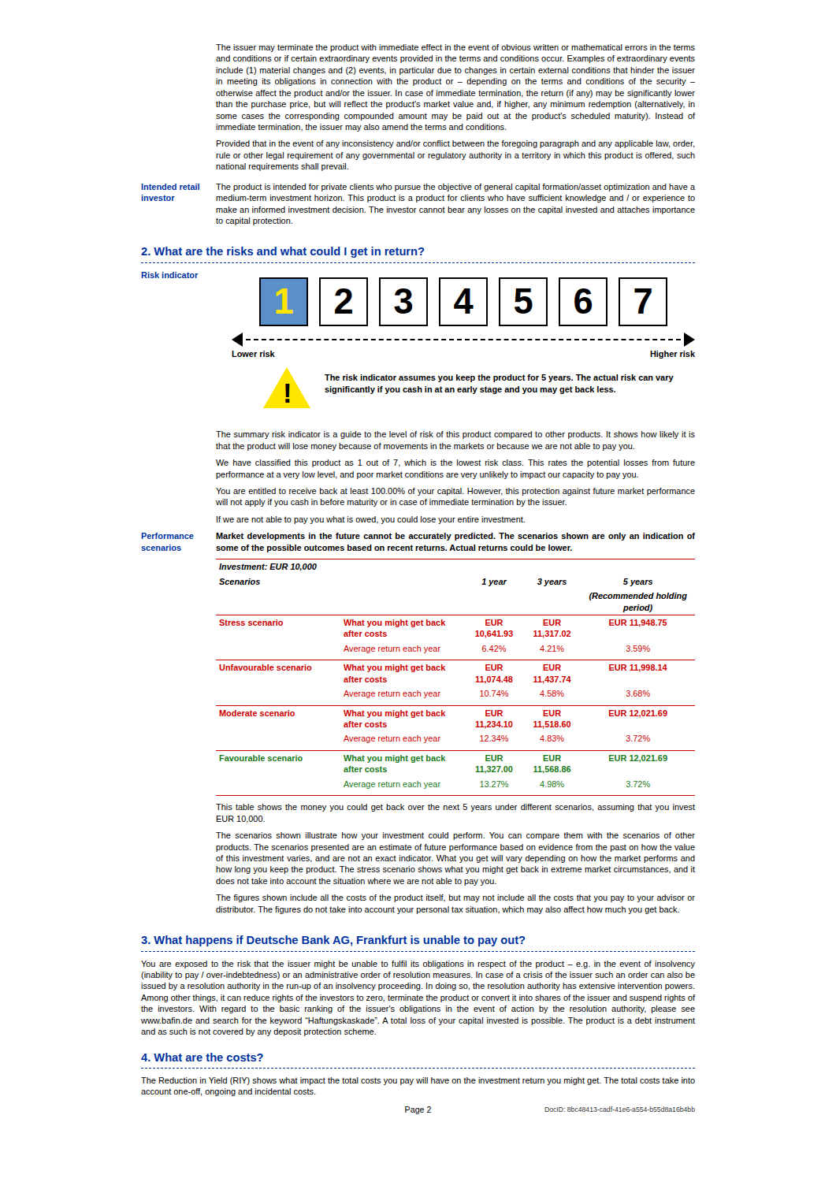The issuer may terminate the product with immediate effect in the event of obvious written or mathematical errors in the terms and conditions or if certain extraordinary events provided in the terms and conditions occur. Examples of extraordinary events include (1) material changes and (2) events, in particular due to changes in certain external conditions that hinder the issuer in meeting its obligations in connection with the product or – depending on the terms and conditions of the security – otherwise affect the product and/or the issuer. In case of immediate termination, the return (if any) may be significantly lower than the purchase price, but will reflect the product's market value and, if higher, any minimum redemption (alternatively, in some cases the corresponding compounded amount may be paid out at the product's scheduled maturity). Instead of immediate termination, the issuer may also amend the terms and conditions.
Provided that in the event of any inconsistency and/or conflict between the foregoing paragraph and any applicable law, order, rule or other legal requirement of any governmental or regulatory authority in a territory in which this product is offered, such national requirements shall prevail.
Intended retail investor
The product is intended for private clients who pursue the objective of general capital formation/asset optimization and have a medium-term investment horizon. This product is a product for clients who have sufficient knowledge and / or experience to make an informed investment decision. The investor cannot bear any losses on the capital invested and attaches importance to capital protection.
2. What are the risks and what could I get in return?
Risk indicator
1
2
3
4
5
6
7
Lower risk Higher risk
The risk indicator assumes you keep the product for 5 years. The actual risk can vary significantly if you cash in at an early stage and you may get back less.
The summary risk indicator is a guide to the level of risk of this product compared to other products. It shows how likely it is that the product will lose money because of movements in the markets or because we are not able to pay you.
We have classified this product as 1 out of 7, which is the lowest risk class. This rates the potential losses from future performance at a very low level, and poor market conditions are very unlikely to impact our capacity to pay you.
You are entitled to receive back at least 100.00% of your capital. However, this protection against future market performance will not apply if you cash in before maturity or in case of immediate termination by the issuer.
If we are not able to pay you what is owed, you could lose your entire investment.
Performance scenarios
Market developments in the future cannot be accurately predicted. The scenarios shown are only an indication of some of the possible outcomes based on recent returns. Actual returns could be lower.
| Investment: EUR 10,000 |
| Scenarios | | 1 year | 3 years | 5 years |
| | | | | (Recommended holding period) |
| Stress scenario | What you might get back after costs | EUR 10,641.93 | EUR 11,317.02 | EUR 11,948.75 |
| | Average return each year | 6.42% | 4.21% | 3.59% |
| Unfavourable scenario | What you might get back after costs | EUR 11,074.48 | EUR 11,437.74 | EUR 11,998.14 |
| | Average return each year | 10.74% | 4.58% | 3.68% |
| Moderate scenario | What you might get back after costs | EUR 11,234.10 | EUR 11,518.60 | EUR 12,021.69 |
| | Average return each year | 12.34% | 4.83% | 3.72% |
| Favourable scenario | What you might get back after costs | EUR 11,327.00 | EUR 11,568.86 | EUR 12,021.69 |
| | Average return each year | 13.27% | 4.98% | 3.72% |
This table shows the money you could get back over the next 5 years under different scenarios, assuming that you invest EUR 10,000.
The scenarios shown illustrate how your investment could perform. You can compare them with the scenarios of other products. The scenarios presented are an estimate of future performance based on evidence from the past on how the value of this investment varies, and are not an exact indicator. What you get will vary depending on how the market performs and how long you keep the product. The stress scenario shows what you might get back in extreme market circumstances, and it does not take into account the situation where we are not able to pay you.
The figures shown include all the costs of the product itself, but may not include all the costs that you pay to your advisor or distributor. The figures do not take into account your personal tax situation, which may also affect how much you get back.
3. What happens if Deutsche Bank AG, Frankfurt is unable to pay out?
You are exposed to the risk that the issuer might be unable to fulfil its obligations in respect of the product – e.g. in the event of insolvency (inability to pay / over-indebtedness) or an administrative order of resolution measures. In case of a crisis of the issuer such an order can also be issued by a resolution authority in the run-up of an insolvency proceeding. In doing so, the resolution authority has extensive intervention powers. Among other things, it can reduce rights of the investors to zero, terminate the product or convert it into shares of the issuer and suspend rights of the investors. With regard to the basic ranking of the issuer's obligations in the event of action by the resolution authority, please see www.bafin.de and search for the keyword “Haftungskaskade”. A total loss of your capital invested is possible. The product is a debt instrument and as such is not covered by any deposit protection scheme.
4. What are the costs?
The Reduction in Yield (RIY) shows what impact the total costs you pay will have on the investment return you might get. The total costs take into account one-off, ongoing and incidental costs.
Page 2
DocID: 8bc48413-cadf-41e6-a554-b55d8a16b4bb